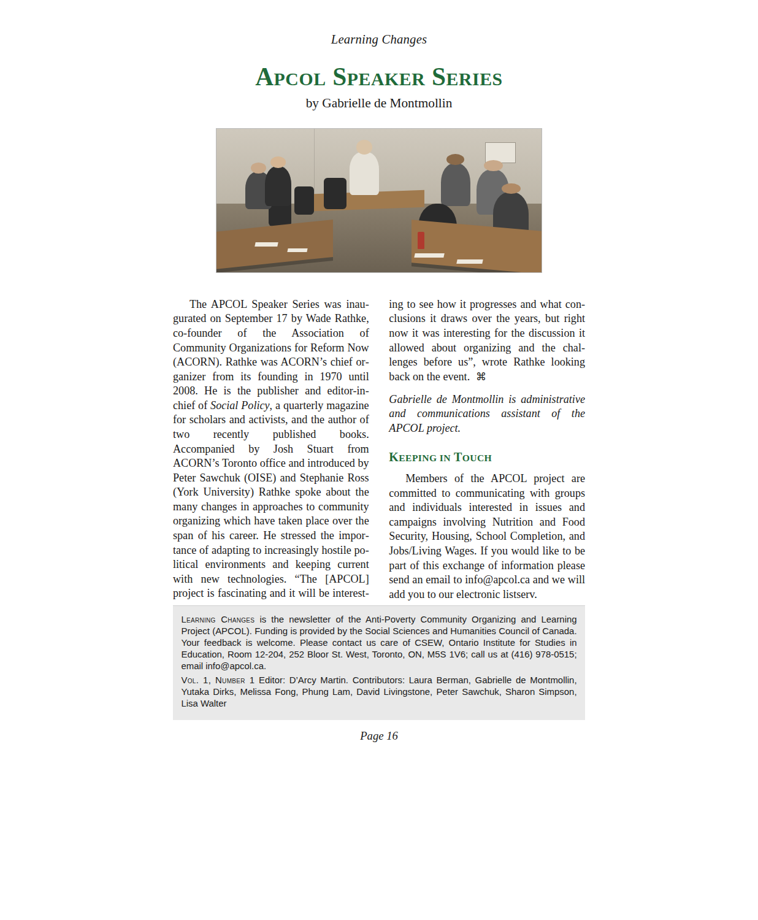Learning Changes
APCOL SPEAKER SERIES
by Gabrielle de Montmollin
The APCOL Speaker Series was inaugurated on September 17 by Wade Rathke, co-founder of the Association of Community Organizations for Reform Now (ACORN). Rathke was ACORN’s chief organizer from its founding in 1970 until 2008. He is the publisher and editor-in-chief of Social Policy, a quarterly magazine for scholars and activists, and the author of two recently published books. Accompanied by Josh Stuart from ACORN’s Toronto office and introduced by Peter Sawchuk (OISE) and Stephanie Ross (York University) Rathke spoke about the many changes in approaches to community organizing which have taken place over the span of his career. He stressed the importance of adapting to increasingly hostile political environments and keeping current with new technologies. “The [APCOL] project is fascinating and it will be interesting to see how it progresses and what conclusions it draws over the years, but right now it was interesting for the discussion it allowed about organizing and the challenges before us”, wrote Rathke looking back on the event.⌘
Gabrielle de Montmollin is administrative and communications assistant of the APCOL project.
KEEPING IN TOUCH
Members of the APCOL project are committed to communicating with groups and individuals interested in issues and campaigns involving Nutrition and Food Security, Housing, School Completion, and Jobs/Living Wages. If you would like to be part of this exchange of information please send an email to info@apcol.ca and we will add you to our electronic listserv.
Learning Changes is the newsletter of the Anti-Poverty Community Organizing and Learning Project (APCOL). Funding is provided by the Social Sciences and Humanities Council of Canada. Your feedback is welcome. Please contact us care of CSEW, Ontario Institute for Studies in Education, Room 12-204, 252 Bloor St. West, Toronto, ON, M5S 1V6; call us at (416) 978-0515; email info@apcol.ca.
Vol. 1, Number 1 Editor: D’Arcy Martin. Contributors: Laura Berman, Gabrielle de Montmollin, Yutaka Dirks, Melissa Fong, Phung Lam, David Livingstone, Peter Sawchuk, Sharon Simpson, Lisa Walter
Page 16